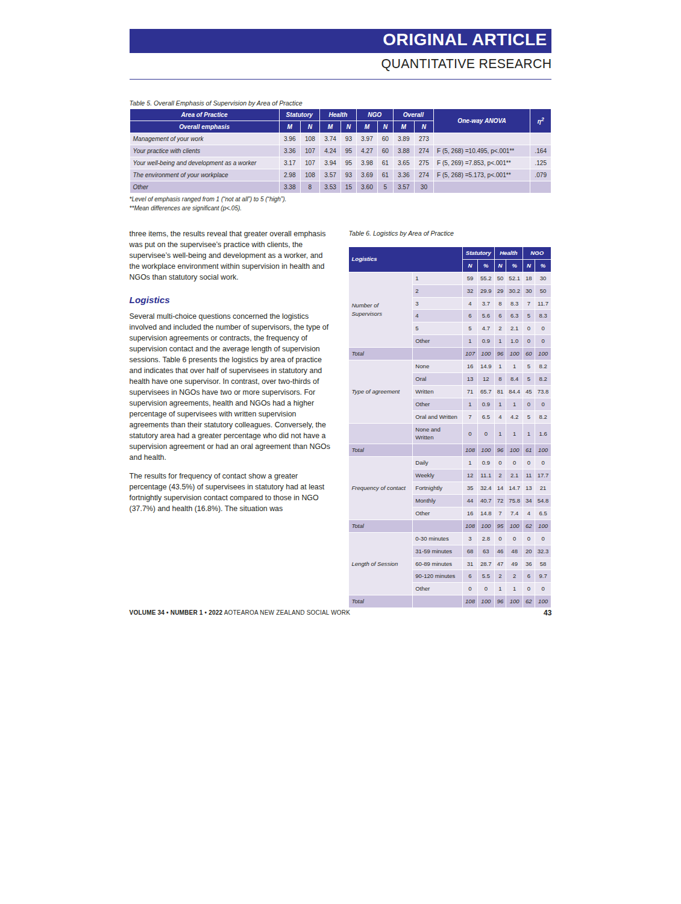ORIGINAL ARTICLE
QUANTITATIVE RESEARCH
Table 5. Overall Emphasis of Supervision by Area of Practice
| Area of Practice | Statutory | Health | NGO | Overall | One-way ANOVA | η 2 |
| --- | --- | --- | --- | --- | --- | --- |
| Overall emphasis | M | N | M | N | M | N | M | N |
| Management of your work | 3.96 | 108 | 3.74 | 93 | 3.97 | 60 | 3.89 | 273 | | |
| Your practice with clients | 3.36 | 107 | 4.24 | 95 | 4.27 | 60 | 3.88 | 274 | F (5, 268) =10.495, p<.001** | .164 |
| Your well-being and development as a worker | 3.17 | 107 | 3.94 | 95 | 3.98 | 61 | 3.65 | 275 | F (5, 269) =7.853, p<.001** | .125 |
| The environment of your workplace | 2.98 | 108 | 3.57 | 93 | 3.69 | 61 | 3.36 | 274 | F (5, 268) =5.173, p<.001** | .079 |
| Other | 3.38 | 8 | 3.53 | 15 | 3.60 | 5 | 3.57 | 30 | | |
*Level of emphasis ranged from 1 (“not at all”) to 5 (“high”).
**Mean differences are significant (p<.05).
three items, the results reveal that greater overall emphasis was put on the supervisee’s practice with clients, the supervisee’s well-being and development as a worker, and the workplace environment within supervision in health and NGOs than statutory social work.
Logistics
Several multi-choice questions concerned the logistics involved and included the number of supervisors, the type of supervision agreements or contracts, the frequency of supervision contact and the average length of supervision sessions. Table 6 presents the logistics by area of practice and indicates that over half of supervisees in statutory and health have one supervisor. In contrast, over two-thirds of supervisees in NGOs have two or more supervisors. For supervision agreements, health and NGOs had a higher percentage of supervisees with written supervision agreements than their statutory colleagues. Conversely, the statutory area had a greater percentage who did not have a supervision agreement or had an oral agreement than NGOs and health.
The results for frequency of contact show a greater percentage (43.5%) of supervisees in statutory had at least fortnightly supervision contact compared to those in NGO (37.7%) and health (16.8%). The situation was
Table 6. Logistics by Area of Practice
| Logistics | Statutory | Health | NGO |
| --- | --- | --- | --- |
| N | % | N | % | N | % |
| Number of Supervisors | 1 | 59 | 55.2 | 50 | 52.1 | 18 | 30 |
| 2 | 32 | 29.9 | 29 | 30.2 | 30 | 50 |
| 3 | 4 | 3.7 | 8 | 8.3 | 7 | 11.7 |
| 4 | 6 | 5.6 | 6 | 6.3 | 5 | 8.3 |
| 5 | 5 | 4.7 | 2 | 2.1 | 0 | 0 |
| Other | 1 | 0.9 | 1 | 1.0 | 0 | 0 |
| Total | | 107 | 100 | 96 | 100 | 60 | 100 |
| Type of agreement | None | 16 | 14.9 | 1 | 1 | 5 | 8.2 |
| Oral | 13 | 12 | 8 | 8.4 | 5 | 8.2 |
| Written | 71 | 65.7 | 81 | 84.4 | 45 | 73.8 |
| Other | 1 | 0.9 | 1 | 1 | 0 | 0 |
| Oral and Written | 7 | 6.5 | 4 | 4.2 | 5 | 8.2 |
| | None and Written | 0 | 0 | 1 | 1 | 1 | 1.6 |
| Total | | 108 | 100 | 96 | 100 | 61 | 100 |
| Frequency of contact | Daily | 1 | 0.9 | 0 | 0 | 0 | 0 |
| Weekly | 12 | 11.1 | 2 | 2.1 | 11 | 17.7 |
| Fortnightly | 35 | 32.4 | 14 | 14.7 | 13 | 21 |
| Monthly | 44 | 40.7 | 72 | 75.8 | 34 | 54.8 |
| Other | 16 | 14.8 | 7 | 7.4 | 4 | 6.5 |
| Total | | 108 | 100 | 95 | 100 | 62 | 100 |
| Length of Session | 0-30 minutes | 3 | 2.8 | 0 | 0 | 0 | 0 |
| 31-59 minutes | 68 | 63 | 46 | 48 | 20 | 32.3 |
| 60-89 minutes | 31 | 28.7 | 47 | 49 | 36 | 58 |
| 90-120 minutes | 6 | 5.5 | 2 | 2 | 6 | 9.7 |
| Other | 0 | 0 | 1 | 1 | 0 | 0 |
| Total | | 108 | 100 | 96 | 100 | 62 | 100 |
VOLUME 34 • NUMBER 1 • 2022 AOTEAROA NEW ZEALAND SOCIAL WORK
43